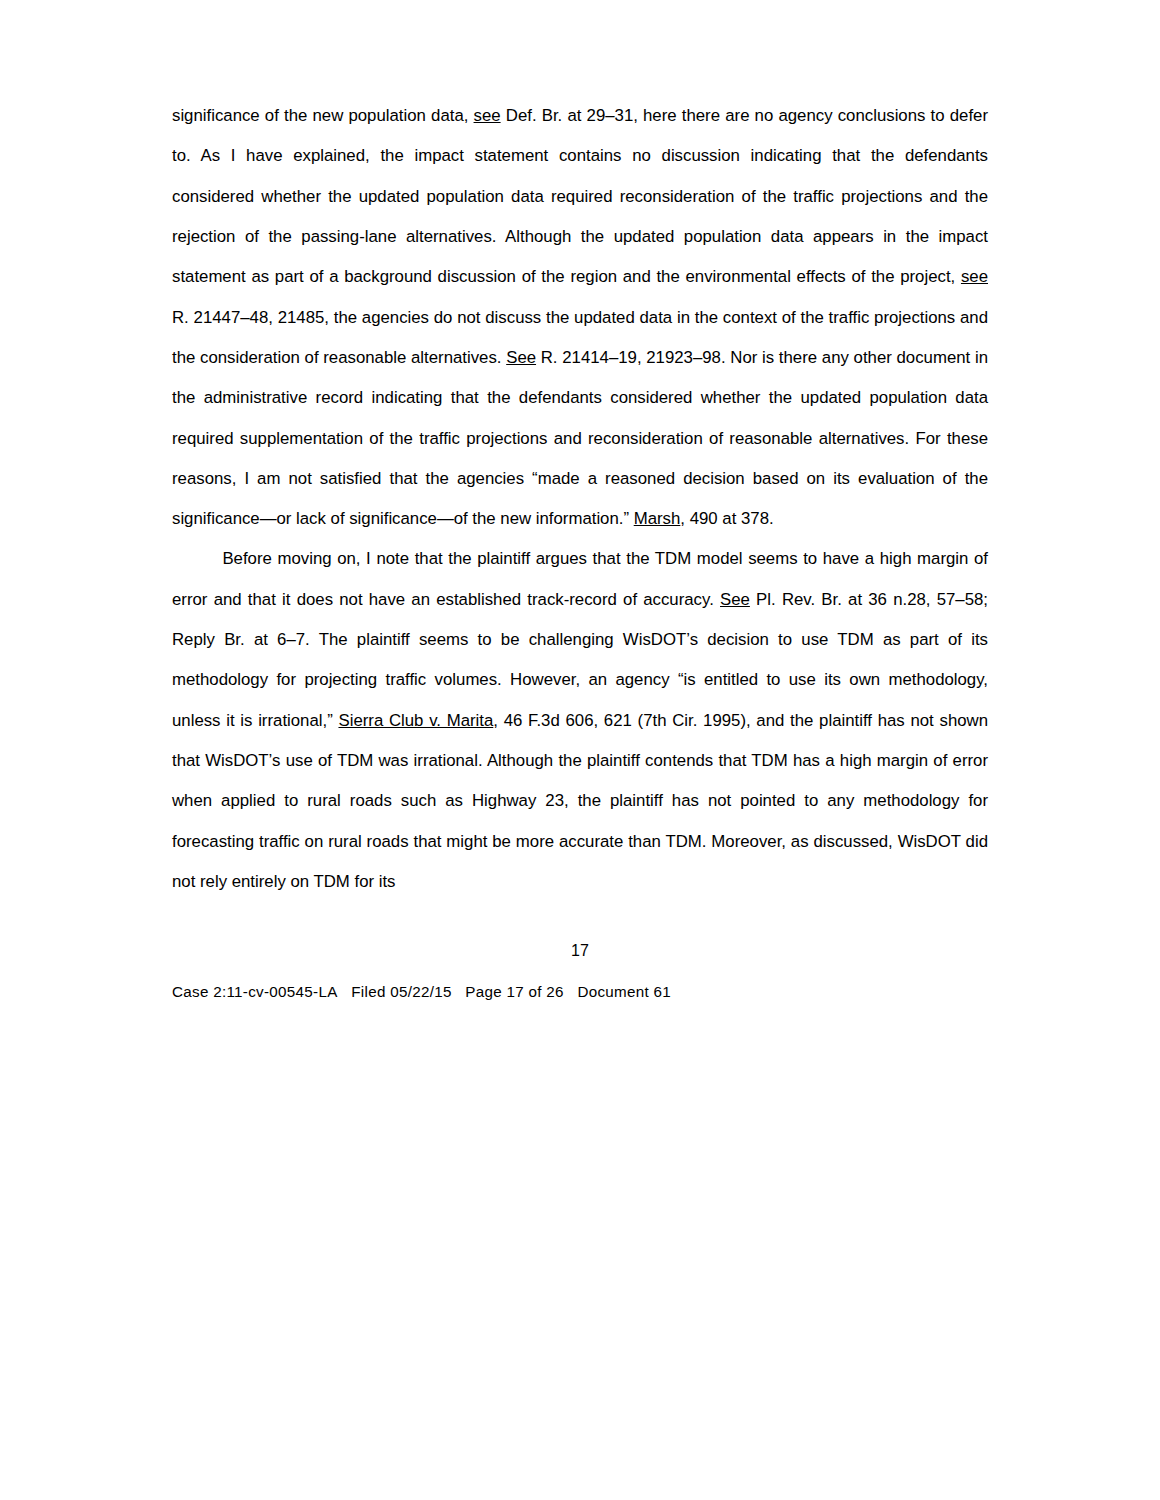significance of the new population data, see Def. Br. at 29–31, here there are no agency conclusions to defer to. As I have explained, the impact statement contains no discussion indicating that the defendants considered whether the updated population data required reconsideration of the traffic projections and the rejection of the passing-lane alternatives. Although the updated population data appears in the impact statement as part of a background discussion of the region and the environmental effects of the project, see R. 21447–48, 21485, the agencies do not discuss the updated data in the context of the traffic projections and the consideration of reasonable alternatives. See R. 21414–19, 21923–98. Nor is there any other document in the administrative record indicating that the defendants considered whether the updated population data required supplementation of the traffic projections and reconsideration of reasonable alternatives. For these reasons, I am not satisfied that the agencies “made a reasoned decision based on its evaluation of the significance—or lack of significance—of the new information.” Marsh, 490 at 378.
Before moving on, I note that the plaintiff argues that the TDM model seems to have a high margin of error and that it does not have an established track-record of accuracy. See Pl. Rev. Br. at 36 n.28, 57–58; Reply Br. at 6–7. The plaintiff seems to be challenging WisDOT’s decision to use TDM as part of its methodology for projecting traffic volumes. However, an agency “is entitled to use its own methodology, unless it is irrational,” Sierra Club v. Marita, 46 F.3d 606, 621 (7th Cir. 1995), and the plaintiff has not shown that WisDOT’s use of TDM was irrational. Although the plaintiff contends that TDM has a high margin of error when applied to rural roads such as Highway 23, the plaintiff has not pointed to any methodology for forecasting traffic on rural roads that might be more accurate than TDM. Moreover, as discussed, WisDOT did not rely entirely on TDM for its
17
Case 2:11-cv-00545-LA Filed 05/22/15 Page 17 of 26 Document 61